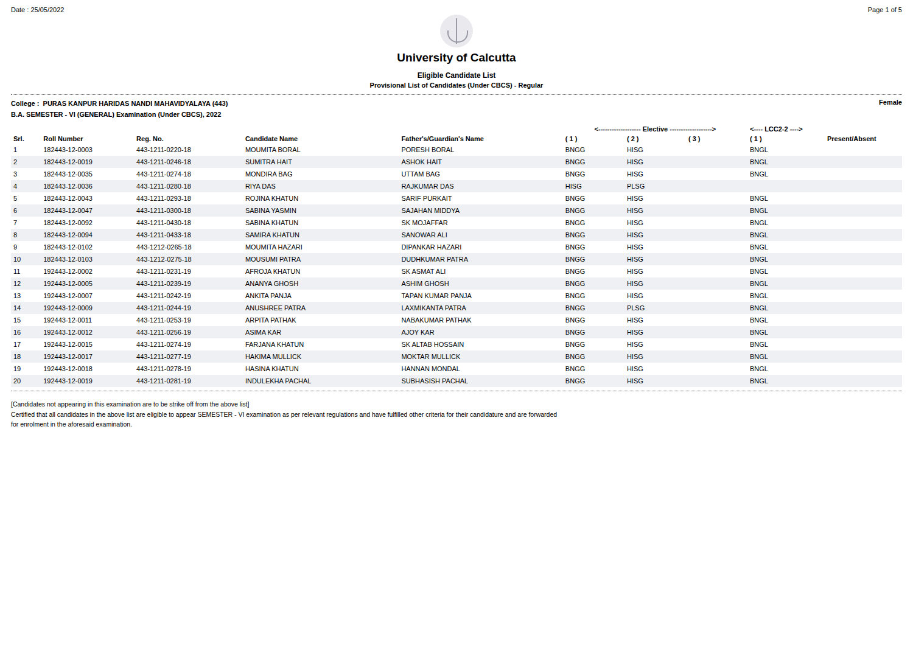Date : 25/05/2022
Page 1 of 5
University of Calcutta
Eligible Candidate List
Provisional List of Candidates (Under CBCS) - Regular
College : PURAS KANPUR HARIDAS NANDI MAHAVIDYALAYA (443)
B.A. SEMESTER - VI (GENERAL) Examination (Under CBCS), 2022
Female
| Srl. | Roll Number | Reg. No. | Candidate Name | Father's/Guardian's Name | <------------------- Elective -------------------> | <---- LCC2-2 ----> | Present/Absent |
| --- | --- | --- | --- | --- | --- | --- | --- |
| ( 1 ) | ( 2 ) | ( 3 ) | ( 1 ) |
| 1 | 182443-12-0003 | 443-1211-0220-18 | MOUMITA BORAL | PORESH BORAL | BNGG | HISG | | BNGL | |
| 2 | 182443-12-0019 | 443-1211-0246-18 | SUMITRA HAIT | ASHOK HAIT | BNGG | HISG | | BNGL | |
| 3 | 182443-12-0035 | 443-1211-0274-18 | MONDIRA BAG | UTTAM BAG | BNGG | HISG | | BNGL | |
| 4 | 182443-12-0036 | 443-1211-0280-18 | RIYA DAS | RAJKUMAR DAS | HISG | PLSG | | | |
| 5 | 182443-12-0043 | 443-1211-0293-18 | ROJINA KHATUN | SARIF PURKAIT | BNGG | HISG | | BNGL | |
| 6 | 182443-12-0047 | 443-1211-0300-18 | SABINA YASMIN | SAJAHAN MIDDYA | BNGG | HISG | | BNGL | |
| 7 | 182443-12-0092 | 443-1211-0430-18 | SABINA KHATUN | SK MOJAFFAR | BNGG | HISG | | BNGL | |
| 8 | 182443-12-0094 | 443-1211-0433-18 | SAMIRA KHATUN | SANOWAR ALI | BNGG | HISG | | BNGL | |
| 9 | 182443-12-0102 | 443-1212-0265-18 | MOUMITA HAZARI | DIPANKAR HAZARI | BNGG | HISG | | BNGL | |
| 10 | 182443-12-0103 | 443-1212-0275-18 | MOUSUMI PATRA | DUDHKUMAR PATRA | BNGG | HISG | | BNGL | |
| 11 | 192443-12-0002 | 443-1211-0231-19 | AFROJA KHATUN | SK ASMAT ALI | BNGG | HISG | | BNGL | |
| 12 | 192443-12-0005 | 443-1211-0239-19 | ANANYA GHOSH | ASHIM GHOSH | BNGG | HISG | | BNGL | |
| 13 | 192443-12-0007 | 443-1211-0242-19 | ANKITA PANJA | TAPAN KUMAR PANJA | BNGG | HISG | | BNGL | |
| 14 | 192443-12-0009 | 443-1211-0244-19 | ANUSHREE PATRA | LAXMIKANTA PATRA | BNGG | PLSG | | BNGL | |
| 15 | 192443-12-0011 | 443-1211-0253-19 | ARPITA PATHAK | NABAKUMAR PATHAK | BNGG | HISG | | BNGL | |
| 16 | 192443-12-0012 | 443-1211-0256-19 | ASIMA KAR | AJOY KAR | BNGG | HISG | | BNGL | |
| 17 | 192443-12-0015 | 443-1211-0274-19 | FARJANA KHATUN | SK ALTAB HOSSAIN | BNGG | HISG | | BNGL | |
| 18 | 192443-12-0017 | 443-1211-0277-19 | HAKIMA MULLICK | MOKTAR MULLICK | BNGG | HISG | | BNGL | |
| 19 | 192443-12-0018 | 443-1211-0278-19 | HASINA KHATUN | HANNAN MONDAL | BNGG | HISG | | BNGL | |
| 20 | 192443-12-0019 | 443-1211-0281-19 | INDULEKHA PACHAL | SUBHASISH PACHAL | BNGG | HISG | | BNGL | |
[Candidates not appearing in this examination are to be strike off from the above list]
Certified that all candidates in the above list are eligible to appear SEMESTER - VI examination as per relevant regulations and have fulfilled other criteria for their candidature and are forwarded
for enrolment in the aforesaid examination.